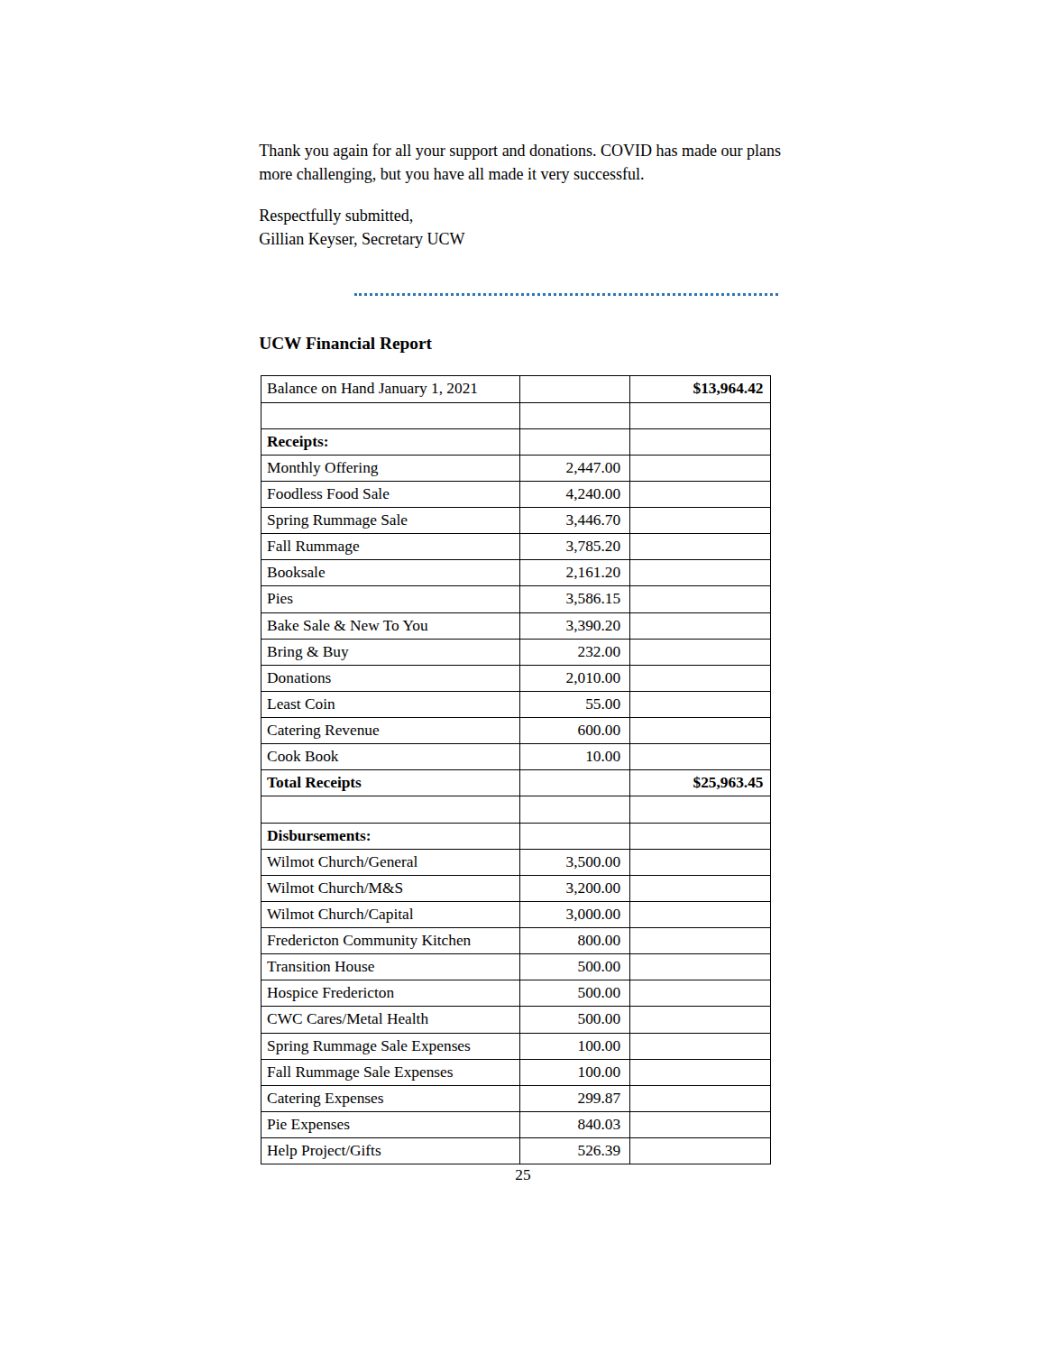Thank you again for all your support and donations. COVID has made our plans more challenging, but you have all made it very successful.
Respectfully submitted,
Gillian Keyser, Secretary UCW
UCW Financial Report
| Balance on Hand January 1, 2021 | | $13,964.42 |
| Receipts: | | |
| Monthly Offering | 2,447.00 | |
| Foodless Food Sale | 4,240.00 | |
| Spring Rummage Sale | 3,446.70 | |
| Fall Rummage | 3,785.20 | |
| Booksale | 2,161.20 | |
| Pies | 3,586.15 | |
| Bake Sale & New To You | 3,390.20 | |
| Bring & Buy | 232.00 | |
| Donations | 2,010.00 | |
| Least Coin | 55.00 | |
| Catering Revenue | 600.00 | |
| Cook Book | 10.00 | |
| Total Receipts | | $25,963.45 |
| Disbursements: | | |
| Wilmot Church/General | 3,500.00 | |
| Wilmot Church/M&S | 3,200.00 | |
| Wilmot Church/Capital | 3,000.00 | |
| Fredericton Community Kitchen | 800.00 | |
| Transition House | 500.00 | |
| Hospice Fredericton | 500.00 | |
| CWC Cares/Metal Health | 500.00 | |
| Spring Rummage Sale Expenses | 100.00 | |
| Fall Rummage Sale Expenses | 100.00 | |
| Catering Expenses | 299.87 | |
| Pie Expenses | 840.03 | |
| Help Project/Gifts | 526.39 | |
25